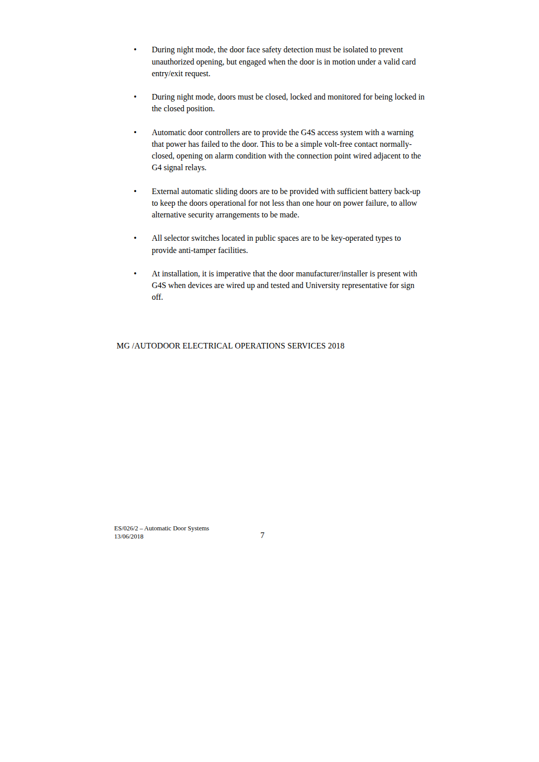During night mode, the door face safety detection must be isolated to prevent unauthorized opening, but engaged when the door is in motion under a valid card entry/exit request.
During night mode, doors must be closed, locked and monitored for being locked in the closed position.
Automatic door controllers are to provide the G4S access system with a warning that power has failed to the door. This to be a simple volt-free contact normally-closed, opening on alarm condition with the connection point wired adjacent to the G4 signal relays.
External automatic sliding doors are to be provided with sufficient battery back-up to keep the doors operational for not less than one hour on power failure, to allow alternative security arrangements to be made.
All selector switches located in public spaces are to be key-operated types to provide anti-tamper facilities.
At installation, it is imperative that the door manufacturer/installer is present with G4S when devices are wired up and tested and University representative for sign off.
MG /AUTODOOR ELECTRICAL OPERATIONS SERVICES 2018
ES/026/2 – Automatic Door Systems
13/06/2018
7